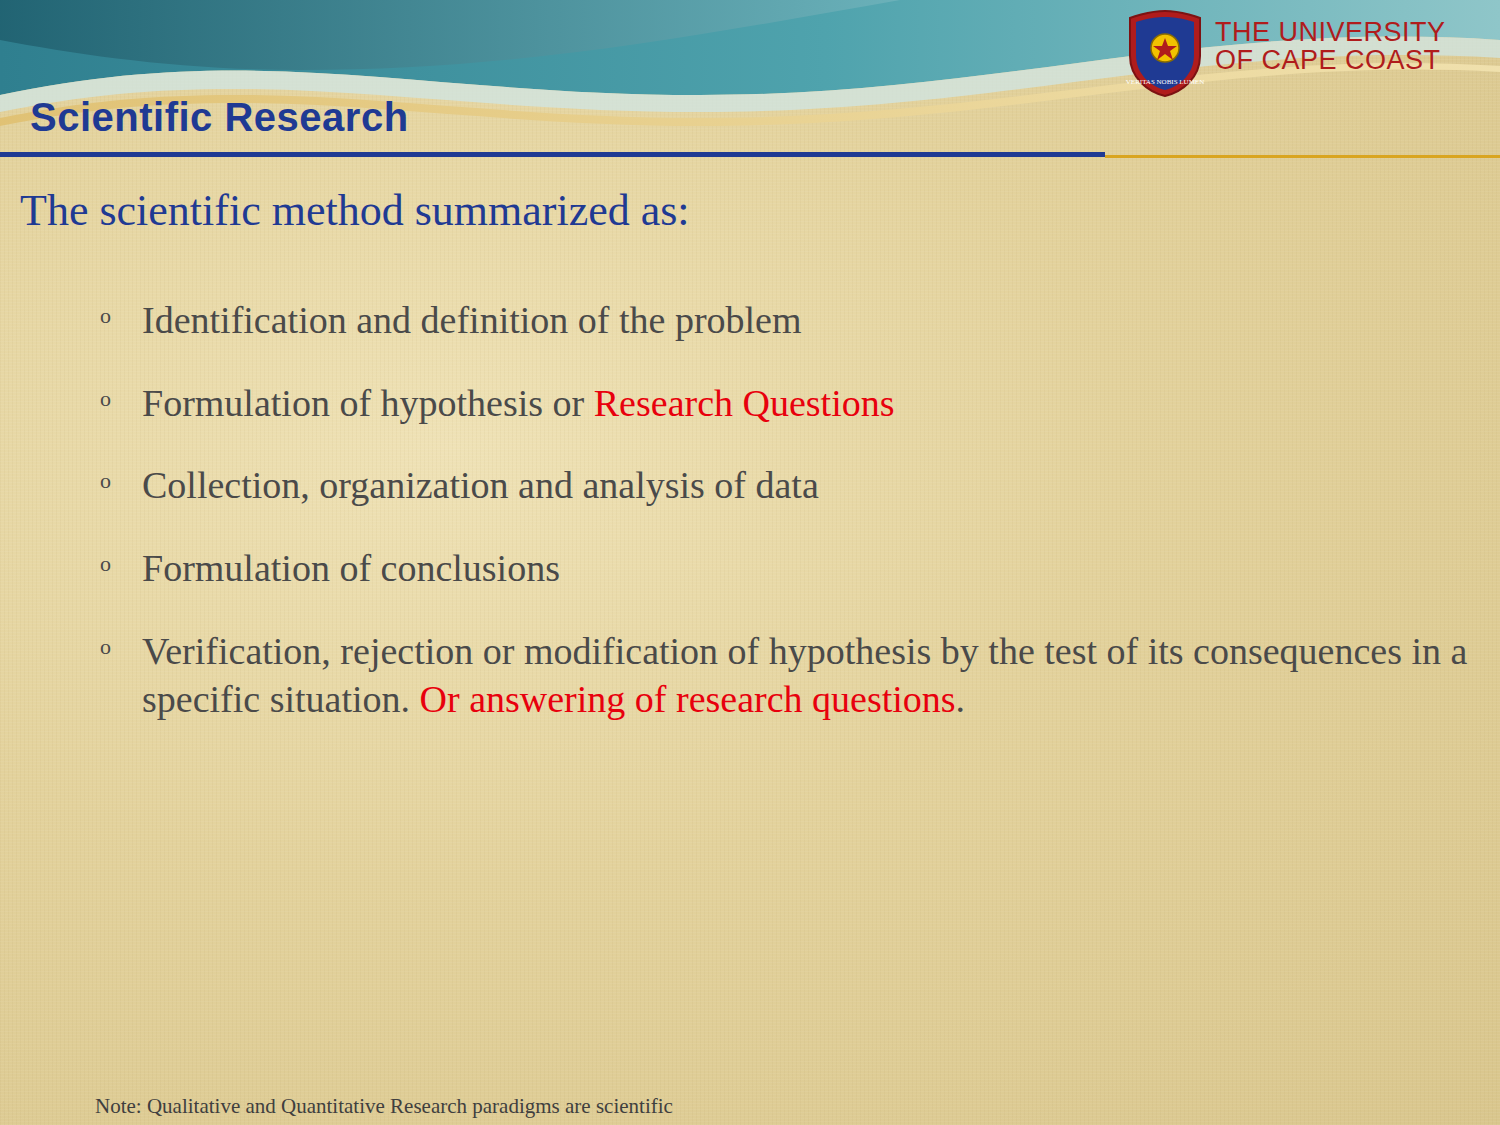VERITAS NOBIS LUMEN
THE UNIVERSITY OF CAPE COAST
Scientific Research
The scientific method summarized as:
Identification and definition of the problem
Formulation of hypothesis or Research Questions
Collection, organization and analysis of data
Formulation of conclusions
Verification, rejection or modification of hypothesis by the test of its consequences in a specific situation. Or answering of research questions.
Note: Qualitative and Quantitative Research paradigms are scientific